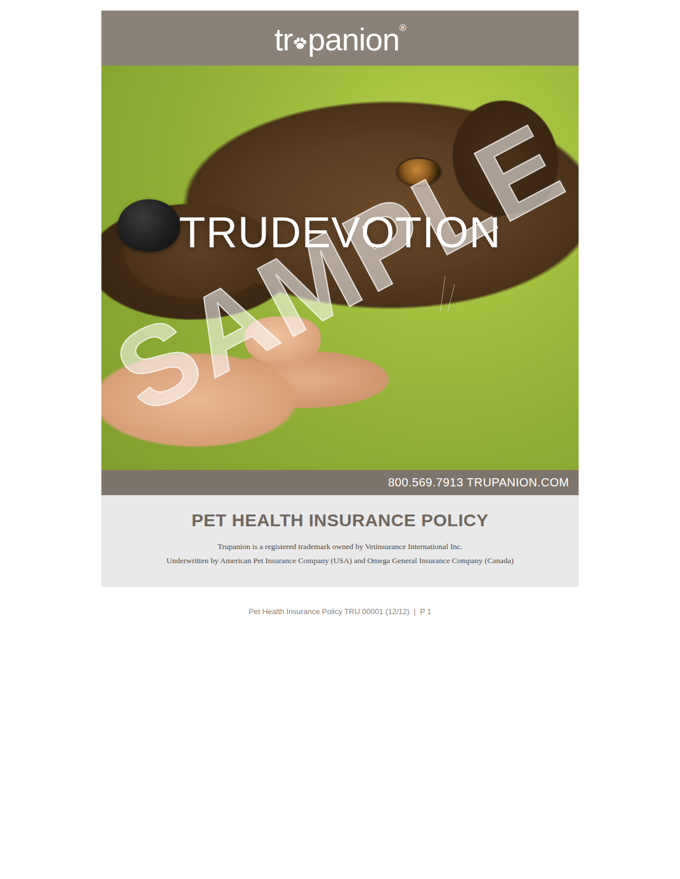tr panion®
TRUDEVOTION
SAMPLE
800.569.7913 TRUPANION.COM
PET HEALTH INSURANCE POLICY
Trupanion is a registered trademark owned by Vetinsurance International Inc.
Underwritten by American Pet Insurance Company (USA) and Omega General Insurance Company (Canada)
Pet Health Insurance Policy TRU 00001 (12/12) | P 1